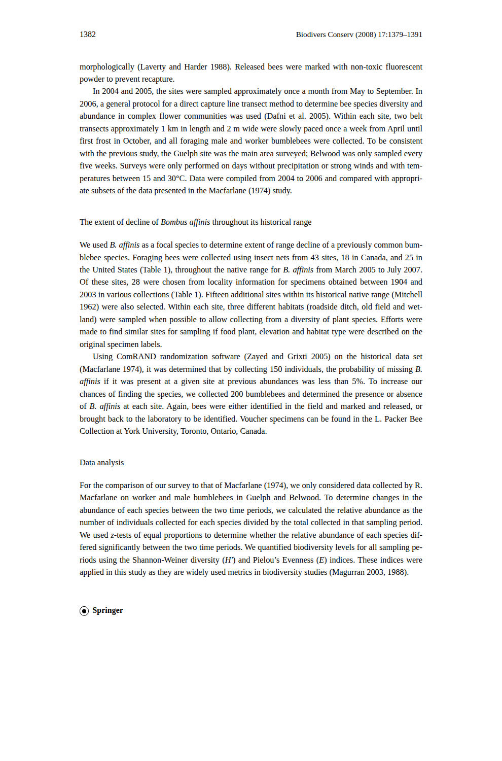1382 Biodivers Conserv (2008) 17:1379–1391
morphologically (Laverty and Harder 1988). Released bees were marked with non-toxic fluorescent powder to prevent recapture.
In 2004 and 2005, the sites were sampled approximately once a month from May to September. In 2006, a general protocol for a direct capture line transect method to determine bee species diversity and abundance in complex flower communities was used (Dafni et al. 2005). Within each site, two belt transects approximately 1 km in length and 2 m wide were slowly paced once a week from April until first frost in October, and all foraging male and worker bumblebees were collected. To be consistent with the previous study, the Guelph site was the main area surveyed; Belwood was only sampled every five weeks. Surveys were only performed on days without precipitation or strong winds and with temperatures between 15 and 30°C. Data were compiled from 2004 to 2006 and compared with appropriate subsets of the data presented in the Macfarlane (1974) study.
The extent of decline of Bombus affinis throughout its historical range
We used B. affinis as a focal species to determine extent of range decline of a previously common bumblebee species. Foraging bees were collected using insect nets from 43 sites, 18 in Canada, and 25 in the United States (Table 1), throughout the native range for B. affinis from March 2005 to July 2007. Of these sites, 28 were chosen from locality information for specimens obtained between 1904 and 2003 in various collections (Table 1). Fifteen additional sites within its historical native range (Mitchell 1962) were also selected. Within each site, three different habitats (roadside ditch, old field and wetland) were sampled when possible to allow collecting from a diversity of plant species. Efforts were made to find similar sites for sampling if food plant, elevation and habitat type were described on the original specimen labels.
Using ComRAND randomization software (Zayed and Grixti 2005) on the historical data set (Macfarlane 1974), it was determined that by collecting 150 individuals, the probability of missing B. affinis if it was present at a given site at previous abundances was less than 5%. To increase our chances of finding the species, we collected 200 bumblebees and determined the presence or absence of B. affinis at each site. Again, bees were either identified in the field and marked and released, or brought back to the laboratory to be identified. Voucher specimens can be found in the L. Packer Bee Collection at York University, Toronto, Ontario, Canada.
Data analysis
For the comparison of our survey to that of Macfarlane (1974), we only considered data collected by R. Macfarlane on worker and male bumblebees in Guelph and Belwood. To determine changes in the abundance of each species between the two time periods, we calculated the relative abundance as the number of individuals collected for each species divided by the total collected in that sampling period. We used z-tests of equal proportions to determine whether the relative abundance of each species differed significantly between the two time periods. We quantified biodiversity levels for all sampling periods using the Shannon-Weiner diversity (H′) and Pielou’s Evenness (E) indices. These indices were applied in this study as they are widely used metrics in biodiversity studies (Magurran 2003, 1988).
Springer